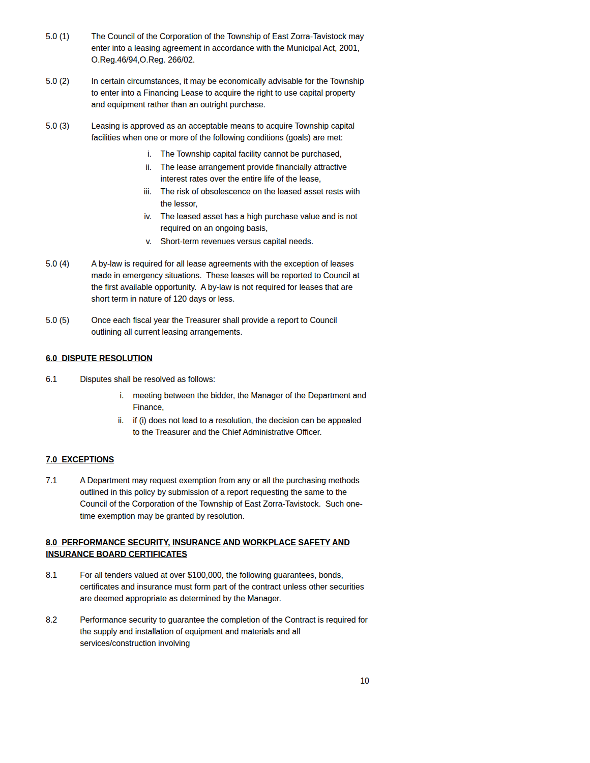5.0 (1)
The Council of the Corporation of the Township of East Zorra-Tavistock may enter into a leasing agreement in accordance with the Municipal Act, 2001, O.Reg.46/94,O.Reg. 266/02.
5.0 (2)
In certain circumstances, it may be economically advisable for the Township to enter into a Financing Lease to acquire the right to use capital property and equipment rather than an outright purchase.
5.0 (3)
Leasing is approved as an acceptable means to acquire Township capital facilities when one or more of the following conditions (goals) are met:
i. The Township capital facility cannot be purchased,
ii. The lease arrangement provide financially attractive interest rates over the entire life of the lease,
iii. The risk of obsolescence on the leased asset rests with the lessor,
iv. The leased asset has a high purchase value and is not required on an ongoing basis,
v. Short-term revenues versus capital needs.
5.0 (4)
A by-law is required for all lease agreements with the exception of leases made in emergency situations. These leases will be reported to Council at the first available opportunity. A by-law is not required for leases that are short term in nature of 120 days or less.
5.0 (5)
Once each fiscal year the Treasurer shall provide a report to Council outlining all current leasing arrangements.
6.0 DISPUTE RESOLUTION
6.1
Disputes shall be resolved as follows:
i. meeting between the bidder, the Manager of the Department and Finance,
ii. if (i) does not lead to a resolution, the decision can be appealed to the Treasurer and the Chief Administrative Officer.
7.0 EXCEPTIONS
7.1
A Department may request exemption from any or all the purchasing methods outlined in this policy by submission of a report requesting the same to the Council of the Corporation of the Township of East Zorra-Tavistock. Such one-time exemption may be granted by resolution.
8.0 PERFORMANCE SECURITY, INSURANCE AND WORKPLACE SAFETY AND INSURANCE BOARD CERTIFICATES
8.1
For all tenders valued at over $100,000, the following guarantees, bonds, certificates and insurance must form part of the contract unless other securities are deemed appropriate as determined by the Manager.
8.2
Performance security to guarantee the completion of the Contract is required for the supply and installation of equipment and materials and all services/construction involving
10